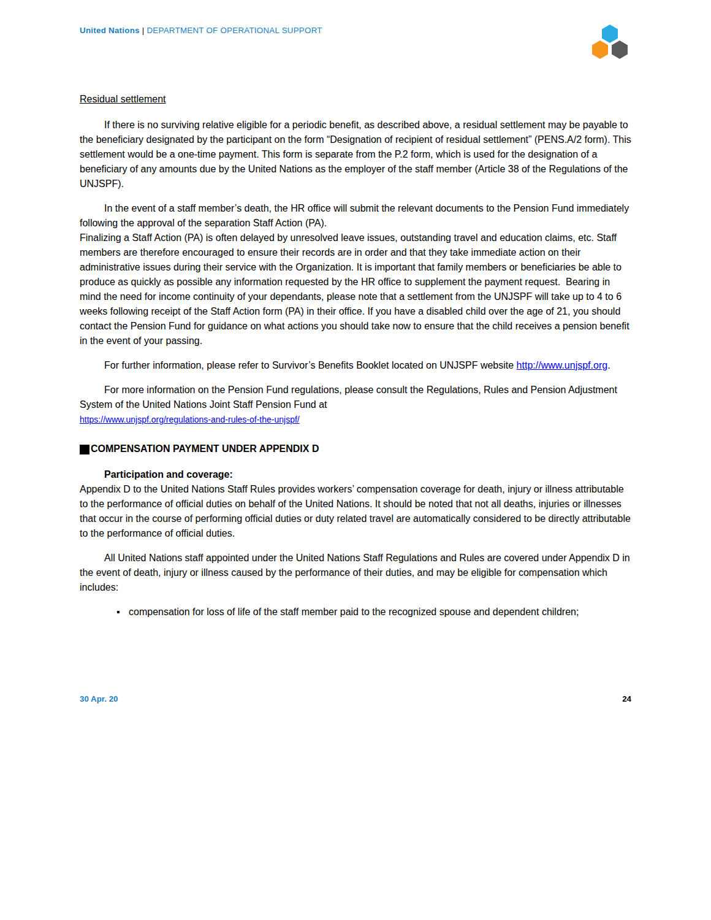United Nations | DEPARTMENT OF OPERATIONAL SUPPORT
Residual settlement
If there is no surviving relative eligible for a periodic benefit, as described above, a residual settlement may be payable to the beneficiary designated by the participant on the form “Designation of recipient of residual settlement” (PENS.A/2 form). This settlement would be a one-time payment. This form is separate from the P.2 form, which is used for the designation of a beneficiary of any amounts due by the United Nations as the employer of the staff member (Article 38 of the Regulations of the UNJSPF).
In the event of a staff member’s death, the HR office will submit the relevant documents to the Pension Fund immediately following the approval of the separation Staff Action (PA).
Finalizing a Staff Action (PA) is often delayed by unresolved leave issues, outstanding travel and education claims, etc. Staff members are therefore encouraged to ensure their records are in order and that they take immediate action on their administrative issues during their service with the Organization. It is important that family members or beneficiaries be able to produce as quickly as possible any information requested by the HR office to supplement the payment request. Bearing in mind the need for income continuity of your dependants, please note that a settlement from the UNJSPF will take up to 4 to 6 weeks following receipt of the Staff Action form (PA) in their office. If you have a disabled child over the age of 21, you should contact the Pension Fund for guidance on what actions you should take now to ensure that the child receives a pension benefit in the event of your passing.
For further information, please refer to Survivor’s Benefits Booklet located on UNJSPF website http://www.unjspf.org.
For more information on the Pension Fund regulations, please consult the Regulations, Rules and Pension Adjustment System of the United Nations Joint Staff Pension Fund at
https://www.unjspf.org/regulations-and-rules-of-the-unjspf/
COMPENSATION PAYMENT UNDER APPENDIX D
Participation and coverage:
Appendix D to the United Nations Staff Rules provides workers’ compensation coverage for death, injury or illness attributable to the performance of official duties on behalf of the United Nations. It should be noted that not all deaths, injuries or illnesses that occur in the course of performing official duties or duty related travel are automatically considered to be directly attributable to the performance of official duties.
All United Nations staff appointed under the United Nations Staff Regulations and Rules are covered under Appendix D in the event of death, injury or illness caused by the performance of their duties, and may be eligible for compensation which includes:
compensation for loss of life of the staff member paid to the recognized spouse and dependent children;
30 Apr. 20
24